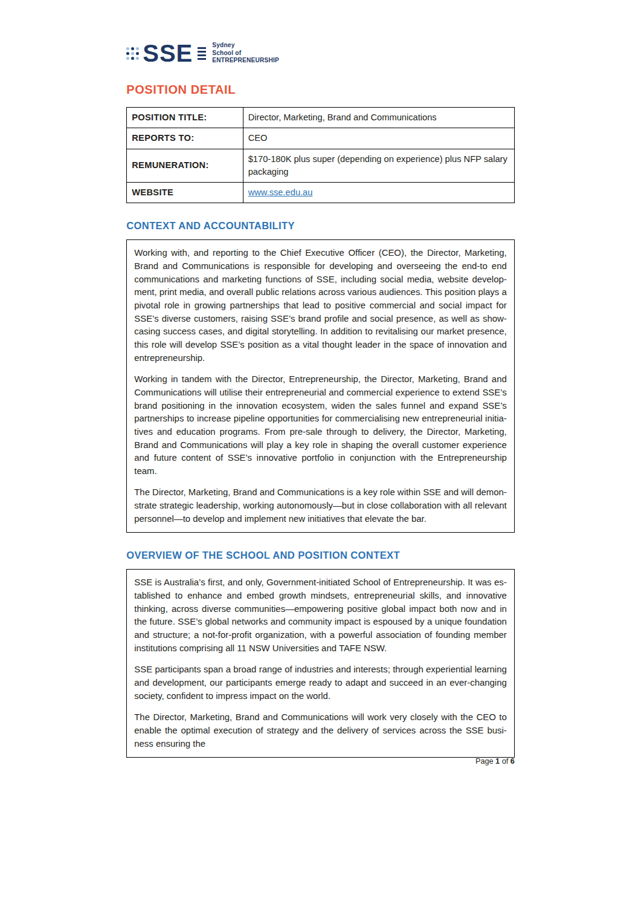SSE
Sydney School of ENTREPRENEURSHIP
Position Detail
| POSITION TITLE: | Director, Marketing, Brand and Communications |
| REPORTS TO: | CEO |
| REMUNERATION: | $170-180K plus super (depending on experience) plus NFP salary packaging |
| WEBSITE | www.sse.edu.au |
Context and Accountability
Working with, and reporting to the Chief Executive Officer (CEO), the Director, Marketing, Brand and Communications is responsible for developing and overseeing the end-to end communications and marketing functions of SSE, including social media, website development, print media, and overall public relations across various audiences. This position plays a pivotal role in growing partnerships that lead to positive commercial and social impact for SSE’s diverse customers, raising SSE’s brand profile and social presence, as well as showcasing success cases, and digital storytelling. In addition to revitalising our market presence, this role will develop SSE’s position as a vital thought leader in the space of innovation and entrepreneurship.
Working in tandem with the Director, Entrepreneurship, the Director, Marketing, Brand and Communications will utilise their entrepreneurial and commercial experience to extend SSE’s brand positioning in the innovation ecosystem, widen the sales funnel and expand SSE’s partnerships to increase pipeline opportunities for commercialising new entrepreneurial initiatives and education programs. From pre-sale through to delivery, the Director, Marketing, Brand and Communications will play a key role in shaping the overall customer experience and future content of SSE’s innovative portfolio in conjunction with the Entrepreneurship team.
The Director, Marketing, Brand and Communications is a key role within SSE and will demonstrate strategic leadership, working autonomously—but in close collaboration with all relevant personnel—to develop and implement new initiatives that elevate the bar.
Overview of the School and Position Context
SSE is Australia’s first, and only, Government-initiated School of Entrepreneurship. It was established to enhance and embed growth mindsets, entrepreneurial skills, and innovative thinking, across diverse communities—empowering positive global impact both now and in the future. SSE’s global networks and community impact is espoused by a unique foundation and structure; a not-for-profit organization, with a powerful association of founding member institutions comprising all 11 NSW Universities and TAFE NSW.
SSE participants span a broad range of industries and interests; through experiential learning and development, our participants emerge ready to adapt and succeed in an ever-changing society, confident to impress impact on the world.
The Director, Marketing, Brand and Communications will work very closely with the CEO to enable the optimal execution of strategy and the delivery of services across the SSE business ensuring the
Page 1 of 6